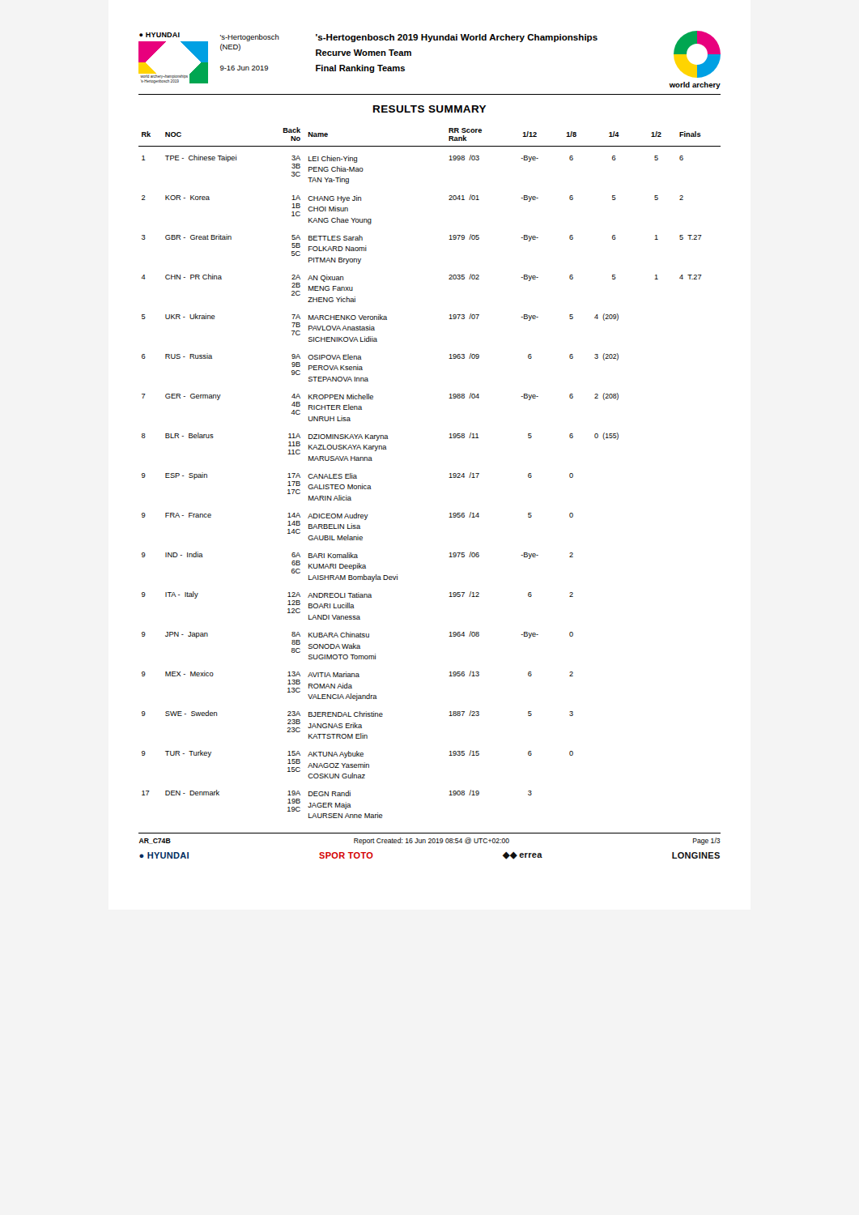● HYUNDAI
's-Hertogenbosch
(NED)
9-16 Jun 2019
's-Hertogenbosch 2019 Hyundai World Archery Championships
Recurve Women Team
Final Ranking Teams
world archery
RESULTS SUMMARY
| Rk | NOC | Back No | Name | RR Score Rank | 1/12 | 1/8 | 1/4 | 1/2 | Finals |
| --- | --- | --- | --- | --- | --- | --- | --- | --- | --- |
| 1 | TPE - Chinese Taipei | 3A 3B 3C | LEI Chien-Ying PENG Chia-Mao TAN Ya-Ting | 1998 /03 | -Bye- | 6 | 6 | 5 | 6 |
| 2 | KOR - Korea | 1A 1B 1C | CHANG Hye Jin CHOI Misun KANG Chae Young | 2041 /01 | -Bye- | 6 | 5 | 5 | 2 |
| 3 | GBR - Great Britain | 5A 5B 5C | BETTLES Sarah FOLKARD Naomi PITMAN Bryony | 1979 /05 | -Bye- | 6 | 6 | 1 | 5 T.27 |
| 4 | CHN - PR China | 2A 2B 2C | AN Qixuan MENG Fanxu ZHENG Yichai | 2035 /02 | -Bye- | 6 | 5 | 1 | 4 T.27 |
| 5 | UKR - Ukraine | 7A 7B 7C | MARCHENKO Veronika PAVLOVA Anastasia SICHENIKOVA Lidiia | 1973 /07 | -Bye- | 5 | 4 (209) | | |
| 6 | RUS - Russia | 9A 9B 9C | OSIPOVA Elena PEROVA Ksenia STEPANOVA Inna | 1963 /09 | 6 | 6 | 3 (202) | | |
| 7 | GER - Germany | 4A 4B 4C | KROPPEN Michelle RICHTER Elena UNRUH Lisa | 1988 /04 | -Bye- | 6 | 2 (208) | | |
| 8 | BLR - Belarus | 11A 11B 11C | DZIOMINSKAYA Karyna KAZLOUSKAYA Karyna MARUSAVA Hanna | 1958 /11 | 5 | 6 | 0 (155) | | |
| 9 | ESP - Spain | 17A 17B 17C | CANALES Elia GALISTEO Monica MARIN Alicia | 1924 /17 | 6 | 0 | | | |
| 9 | FRA - France | 14A 14B 14C | ADICEOM Audrey BARBELIN Lisa GAUBIL Melanie | 1956 /14 | 5 | 0 | | | |
| 9 | IND - India | 6A 6B 6C | BARI Komalika KUMARI Deepika LAISHRAM Bombayla Devi | 1975 /06 | -Bye- | 2 | | | |
| 9 | ITA - Italy | 12A 12B 12C | ANDREOLI Tatiana BOARI Lucilla LANDI Vanessa | 1957 /12 | 6 | 2 | | | |
| 9 | JPN - Japan | 8A 8B 8C | KUBARA Chinatsu SONODA Waka SUGIMOTO Tomomi | 1964 /08 | -Bye- | 0 | | | |
| 9 | MEX - Mexico | 13A 13B 13C | AVITIA Mariana ROMAN Aida VALENCIA Alejandra | 1956 /13 | 6 | 2 | | | |
| 9 | SWE - Sweden | 23A 23B 23C | BJERENDAL Christine JANGNAS Erika KATTSTROM Elin | 1887 /23 | 5 | 3 | | | |
| 9 | TUR - Turkey | 15A 15B 15C | AKTUNA Aybuke ANAGOZ Yasemin COSKUN Gulnaz | 1935 /15 | 6 | 0 | | | |
| 17 | DEN - Denmark | 19A 19B 19C | DEGN Randi JAGER Maja LAURSEN Anne Marie | 1908 /19 | 3 | | | | |
AR_C74B
Report Created: 16 Jun 2019 08:54 @ UTC+02:00
Page 1/3
● HYUNDAI SPOR TOTO ◆◆ errea LONGINES